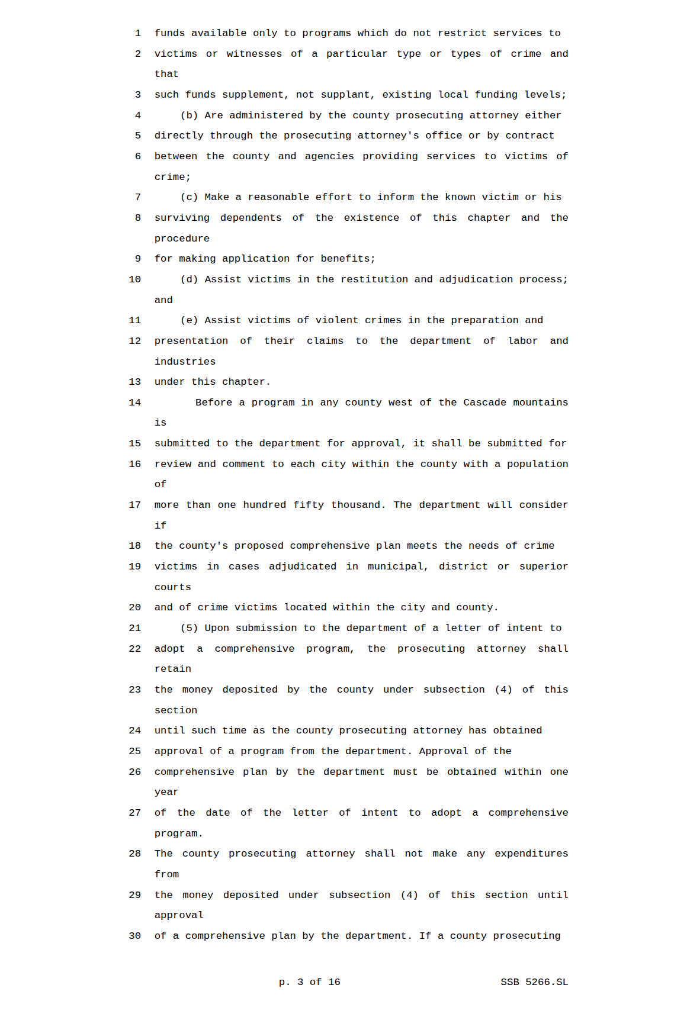funds available only to programs which do not restrict services to
victims or witnesses of a particular type or types of crime and that
such funds supplement, not supplant, existing local funding levels;
(b) Are administered by the county prosecuting attorney either
directly through the prosecuting attorney's office or by contract
between the county and agencies providing services to victims of crime;
(c) Make a reasonable effort to inform the known victim or his
surviving dependents of the existence of this chapter and the procedure
for making application for benefits;
(d) Assist victims in the restitution and adjudication process; and
(e) Assist victims of violent crimes in the preparation and
presentation of their claims to the department of labor and industries
under this chapter.
Before a program in any county west of the Cascade mountains is
submitted to the department for approval, it shall be submitted for
review and comment to each city within the county with a population of
more than one hundred fifty thousand. The department will consider if
the county's proposed comprehensive plan meets the needs of crime
victims in cases adjudicated in municipal, district or superior courts
and of crime victims located within the city and county.
(5) Upon submission to the department of a letter of intent to
adopt a comprehensive program, the prosecuting attorney shall retain
the money deposited by the county under subsection (4) of this section
until such time as the county prosecuting attorney has obtained
approval of a program from the department. Approval of the
comprehensive plan by the department must be obtained within one year
of the date of the letter of intent to adopt a comprehensive program.
The county prosecuting attorney shall not make any expenditures from
the money deposited under subsection (4) of this section until approval
of a comprehensive plan by the department. If a county prosecuting
p. 3 of 16
SSB 5266.SL